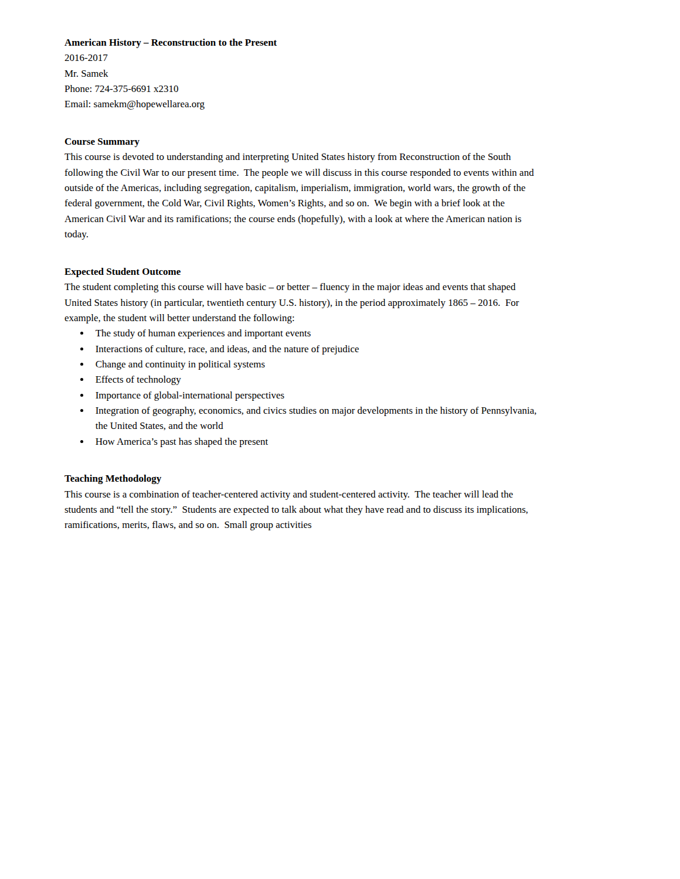American History – Reconstruction to the Present
2016-2017
Mr. Samek
Phone: 724-375-6691 x2310
Email: samekm@hopewellarea.org
Course Summary
This course is devoted to understanding and interpreting United States history from Reconstruction of the South following the Civil War to our present time. The people we will discuss in this course responded to events within and outside of the Americas, including segregation, capitalism, imperialism, immigration, world wars, the growth of the federal government, the Cold War, Civil Rights, Women’s Rights, and so on. We begin with a brief look at the American Civil War and its ramifications; the course ends (hopefully), with a look at where the American nation is today.
Expected Student Outcome
The student completing this course will have basic – or better – fluency in the major ideas and events that shaped United States history (in particular, twentieth century U.S. history), in the period approximately 1865 – 2016. For example, the student will better understand the following:
The study of human experiences and important events
Interactions of culture, race, and ideas, and the nature of prejudice
Change and continuity in political systems
Effects of technology
Importance of global-international perspectives
Integration of geography, economics, and civics studies on major developments in the history of Pennsylvania, the United States, and the world
How America’s past has shaped the present
Teaching Methodology
This course is a combination of teacher-centered activity and student-centered activity. The teacher will lead the students and “tell the story.” Students are expected to talk about what they have read and to discuss its implications, ramifications, merits, flaws, and so on. Small group activities